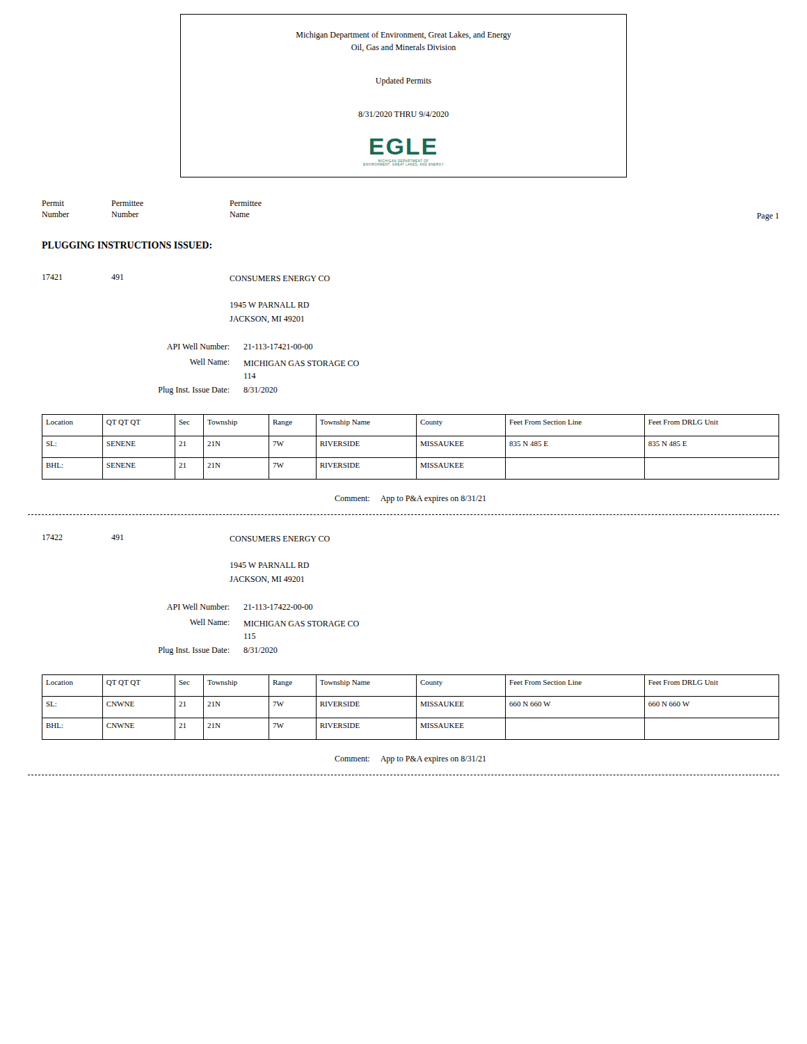Michigan Department of Environment, Great Lakes, and Energy
Oil, Gas and Minerals Division
Updated Permits
8/31/2020 THRU 9/4/2020
EGLE
MICHIGAN DEPARTMENT OF
ENVIRONMENT, GREAT LAKES, AND ENERGY
Permit
Number
Permittee
Number
Permittee
Name
Page 1
PLUGGING INSTRUCTIONS ISSUED:
17421
491
CONSUMERS ENERGY CO
1945 W PARNALL RD
JACKSON, MI 49201
API Well Number: 21-113-17421-00-00
Well Name: MICHIGAN GAS STORAGE CO
114
Plug Inst. Issue Date: 8/31/2020
| Location | QT QT QT | Sec | Township | Range | Township Name | County | Feet From Section Line | Feet From DRLG Unit |
| --- | --- | --- | --- | --- | --- | --- | --- | --- |
| SL: | SENENE | 21 | 21N | 7W | RIVERSIDE | MISSAUKEE | 835 N 485 E | 835 N 485 E |
| BHL: | SENENE | 21 | 21N | 7W | RIVERSIDE | MISSAUKEE | | |
Comment: App to P&A expires on 8/31/21
17422
491
CONSUMERS ENERGY CO
1945 W PARNALL RD
JACKSON, MI 49201
API Well Number: 21-113-17422-00-00
Well Name: MICHIGAN GAS STORAGE CO
115
Plug Inst. Issue Date: 8/31/2020
| Location | QT QT QT | Sec | Township | Range | Township Name | County | Feet From Section Line | Feet From DRLG Unit |
| --- | --- | --- | --- | --- | --- | --- | --- | --- |
| SL: | CNWNE | 21 | 21N | 7W | RIVERSIDE | MISSAUKEE | 660 N 660 W | 660 N 660 W |
| BHL: | CNWNE | 21 | 21N | 7W | RIVERSIDE | MISSAUKEE | | |
Comment: App to P&A expires on 8/31/21